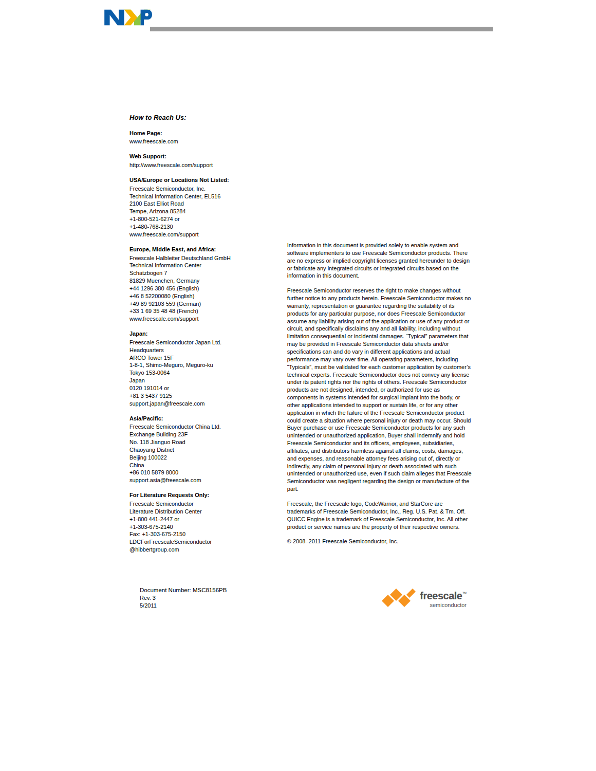How to Reach Us:
Home Page:
www.freescale.com
Web Support:
http://www.freescale.com/support
USA/Europe or Locations Not Listed:
Freescale Semiconductor, Inc.
Technical Information Center, EL516
2100 East Elliot Road
Tempe, Arizona 85284
+1-800-521-6274 or
+1-480-768-2130
www.freescale.com/support
Europe, Middle East, and Africa:
Freescale Halbleiter Deutschland GmbH
Technical Information Center
Schatzbogen 7
81829 Muenchen, Germany
+44 1296 380 456 (English)
+46 8 52200080 (English)
+49 89 92103 559 (German)
+33 1 69 35 48 48 (French)
www.freescale.com/support
Japan:
Freescale Semiconductor Japan Ltd.
Headquarters
ARCO Tower 15F
1-8-1, Shimo-Meguro, Meguro-ku
Tokyo 153-0064
Japan
0120 191014 or
+81 3 5437 9125
support.japan@freescale.com
Asia/Pacific:
Freescale Semiconductor China Ltd.
Exchange Building 23F
No. 118 Jianguo Road
Chaoyang District
Beijing 100022
China
+86 010 5879 8000
support.asia@freescale.com
For Literature Requests Only:
Freescale Semiconductor
Literature Distribution Center
+1-800 441-2447 or
+1-303-675-2140
Fax: +1-303-675-2150
LDCForFreescaleSemiconductor
@hibbertgroup.com
Information in this document is provided solely to enable system and software implementers to use Freescale Semiconductor products. There are no express or implied copyright licenses granted hereunder to design or fabricate any integrated circuits or integrated circuits based on the information in this document.
Freescale Semiconductor reserves the right to make changes without further notice to any products herein. Freescale Semiconductor makes no warranty, representation or guarantee regarding the suitability of its products for any particular purpose, nor does Freescale Semiconductor assume any liability arising out of the application or use of any product or circuit, and specifically disclaims any and all liability, including without limitation consequential or incidental damages. “Typical” parameters that may be provided in Freescale Semiconductor data sheets and/or specifications can and do vary in different applications and actual performance may vary over time. All operating parameters, including “Typicals”, must be validated for each customer application by customer’s technical experts. Freescale Semiconductor does not convey any license under its patent rights nor the rights of others. Freescale Semiconductor products are not designed, intended, or authorized for use as components in systems intended for surgical implant into the body, or other applications intended to support or sustain life, or for any other application in which the failure of the Freescale Semiconductor product could create a situation where personal injury or death may occur. Should Buyer purchase or use Freescale Semiconductor products for any such unintended or unauthorized application, Buyer shall indemnify and hold Freescale Semiconductor and its officers, employees, subsidiaries, affiliates, and distributors harmless against all claims, costs, damages, and expenses, and reasonable attorney fees arising out of, directly or indirectly, any claim of personal injury or death associated with such unintended or unauthorized use, even if such claim alleges that Freescale Semiconductor was negligent regarding the design or manufacture of the part.
Freescale, the Freescale logo, CodeWarrior, and StarCore are trademarks of Freescale Semiconductor, Inc., Reg. U.S. Pat. & Tm. Off. QUICC Engine is a trademark of Freescale Semiconductor, Inc. All other product or service names are the property of their respective owners.
© 2008–2011 Freescale Semiconductor, Inc.
Document Number: MSC8156PB
Rev. 3
5/2011
freescale™
semiconductor